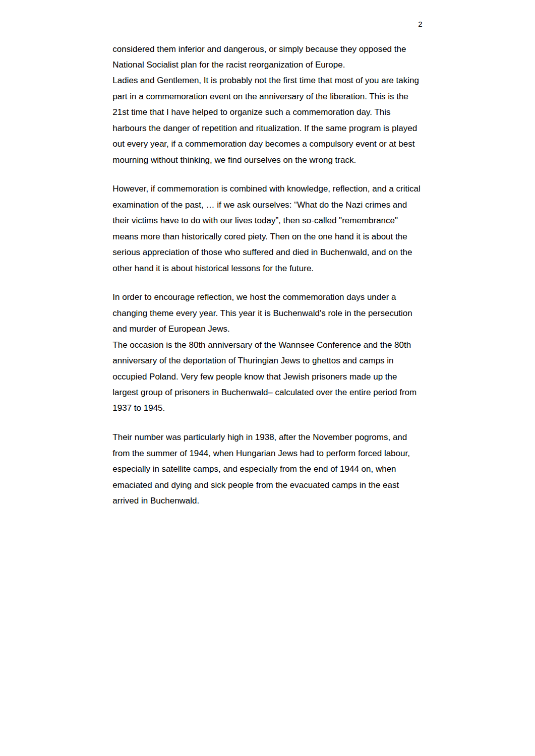2
considered them inferior and dangerous, or simply because they opposed the National Socialist plan for the racist reorganization of Europe.
Ladies and Gentlemen, It is probably not the first time that most of you are taking part in a commemoration event on the anniversary of the liberation. This is the 21st time that I have helped to organize such a commemoration day. This harbours the danger of repetition and ritualization. If the same program is played out every year, if a commemoration day becomes a compulsory event or at best mourning without thinking, we find ourselves on the wrong track.
However, if commemoration is combined with knowledge, reflection, and a critical examination of the past, … if we ask ourselves: “What do the Nazi crimes and their victims have to do with our lives today”, then so-called "remembrance" means more than historically cored piety. Then on the one hand it is about the serious appreciation of those who suffered and died in Buchenwald, and on the other hand it is about historical lessons for the future.
In order to encourage reflection, we host the commemoration days under a changing theme every year. This year it is Buchenwald's role in the persecution and murder of European Jews.
The occasion is the 80th anniversary of the Wannsee Conference and the 80th anniversary of the deportation of Thuringian Jews to ghettos and camps in occupied Poland. Very few people know that Jewish prisoners made up the largest group of prisoners in Buchenwald– calculated over the entire period from 1937 to 1945.
Their number was particularly high in 1938, after the November pogroms, and from the summer of 1944, when Hungarian Jews had to perform forced labour, especially in satellite camps, and especially from the end of 1944 on, when emaciated and dying and sick people from the evacuated camps in the east arrived in Buchenwald.